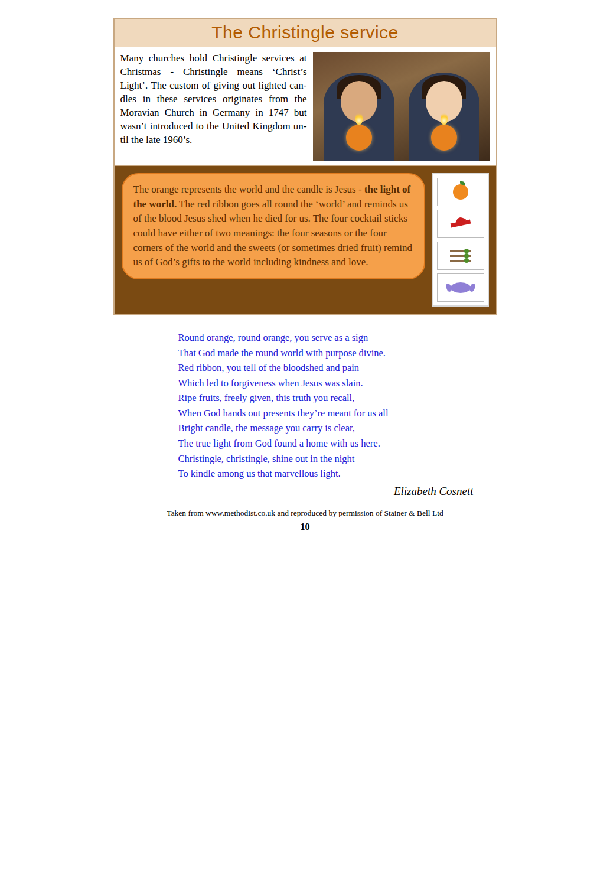The Christingle service
Many churches hold Christingle services at Christmas - Christingle means ‘Christ’s Light’. The custom of giving out lighted candles in these services originates from the Moravian Church in Germany in 1747 but wasn’t introduced to the United Kingdom until the late 1960’s.
The orange represents the world and the candle is Jesus - the light of the world. The red ribbon goes all round the ‘world’ and reminds us of the blood Jesus shed when he died for us. The four cocktail sticks could have either of two meanings: the four seasons or the four corners of the world and the sweets (or sometimes dried fruit) remind us of God’s gifts to the world including kindness and love.
Round orange, round orange, you serve as a sign
That God made the round world with purpose divine.
Red ribbon, you tell of the bloodshed and pain
Which led to forgiveness when Jesus was slain.
Ripe fruits, freely given, this truth you recall,
When God hands out presents they’re meant for us all
Bright candle, the message you carry is clear,
The true light from God found a home with us here.
Christingle, christingle, shine out in the night
To kindle among us that marvellous light.
Elizabeth Cosnett
Taken from www.methodist.co.uk and reproduced by permission of Stainer & Bell Ltd
10